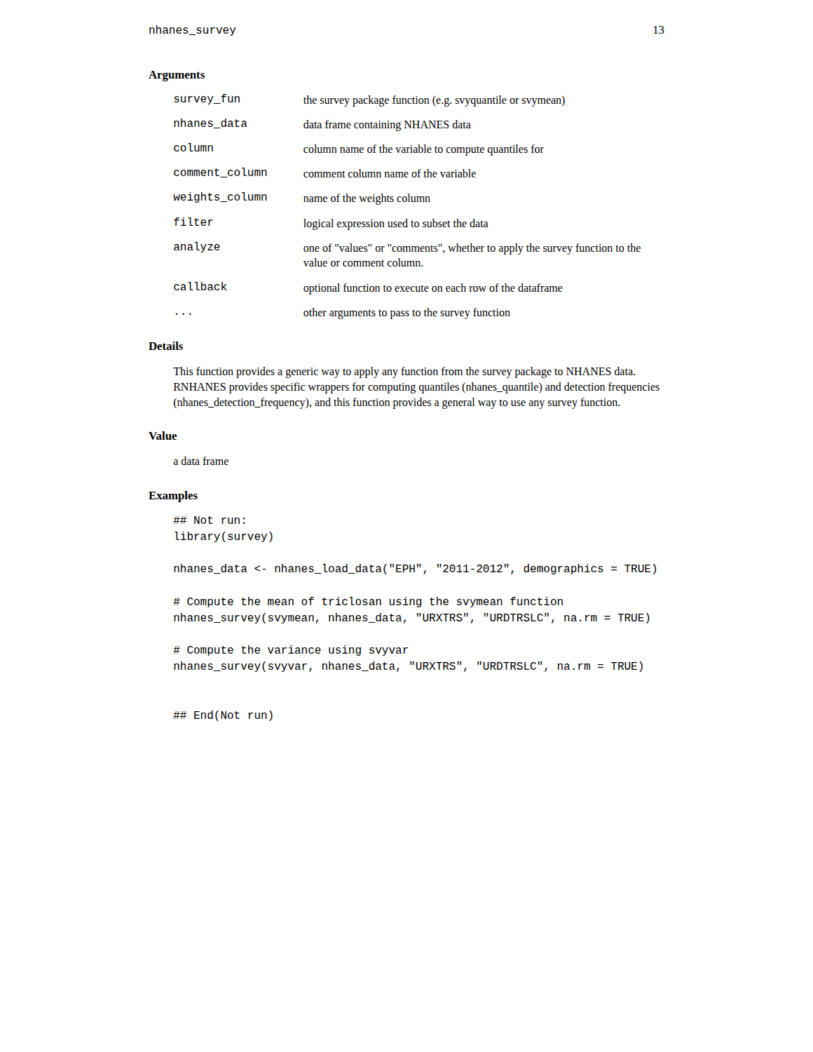nhanes_survey 13
Arguments
survey_fun
the survey package function (e.g. svyquantile or svymean)
nhanes_data
data frame containing NHANES data
column
column name of the variable to compute quantiles for
comment_column
comment column name of the variable
weights_column
name of the weights column
filter
logical expression used to subset the data
analyze
one of "values" or "comments", whether to apply the survey function to the value or comment column.
callback
optional function to execute on each row of the dataframe
...
other arguments to pass to the survey function
Details
This function provides a generic way to apply any function from the survey package to NHANES data. RNHANES provides specific wrappers for computing quantiles (nhanes_quantile) and detection frequencies (nhanes_detection_frequency), and this function provides a general way to use any survey function.
Value
a data frame
Examples
## Not run:
library(survey)

nhanes_data <- nhanes_load_data("EPH", "2011-2012", demographics = TRUE)

# Compute the mean of triclosan using the svymean function
nhanes_survey(svymean, nhanes_data, "URXTRS", "URDTRSLC", na.rm = TRUE)

# Compute the variance using svyvar
nhanes_survey(svyvar, nhanes_data, "URXTRS", "URDTRSLC", na.rm = TRUE)


## End(Not run)